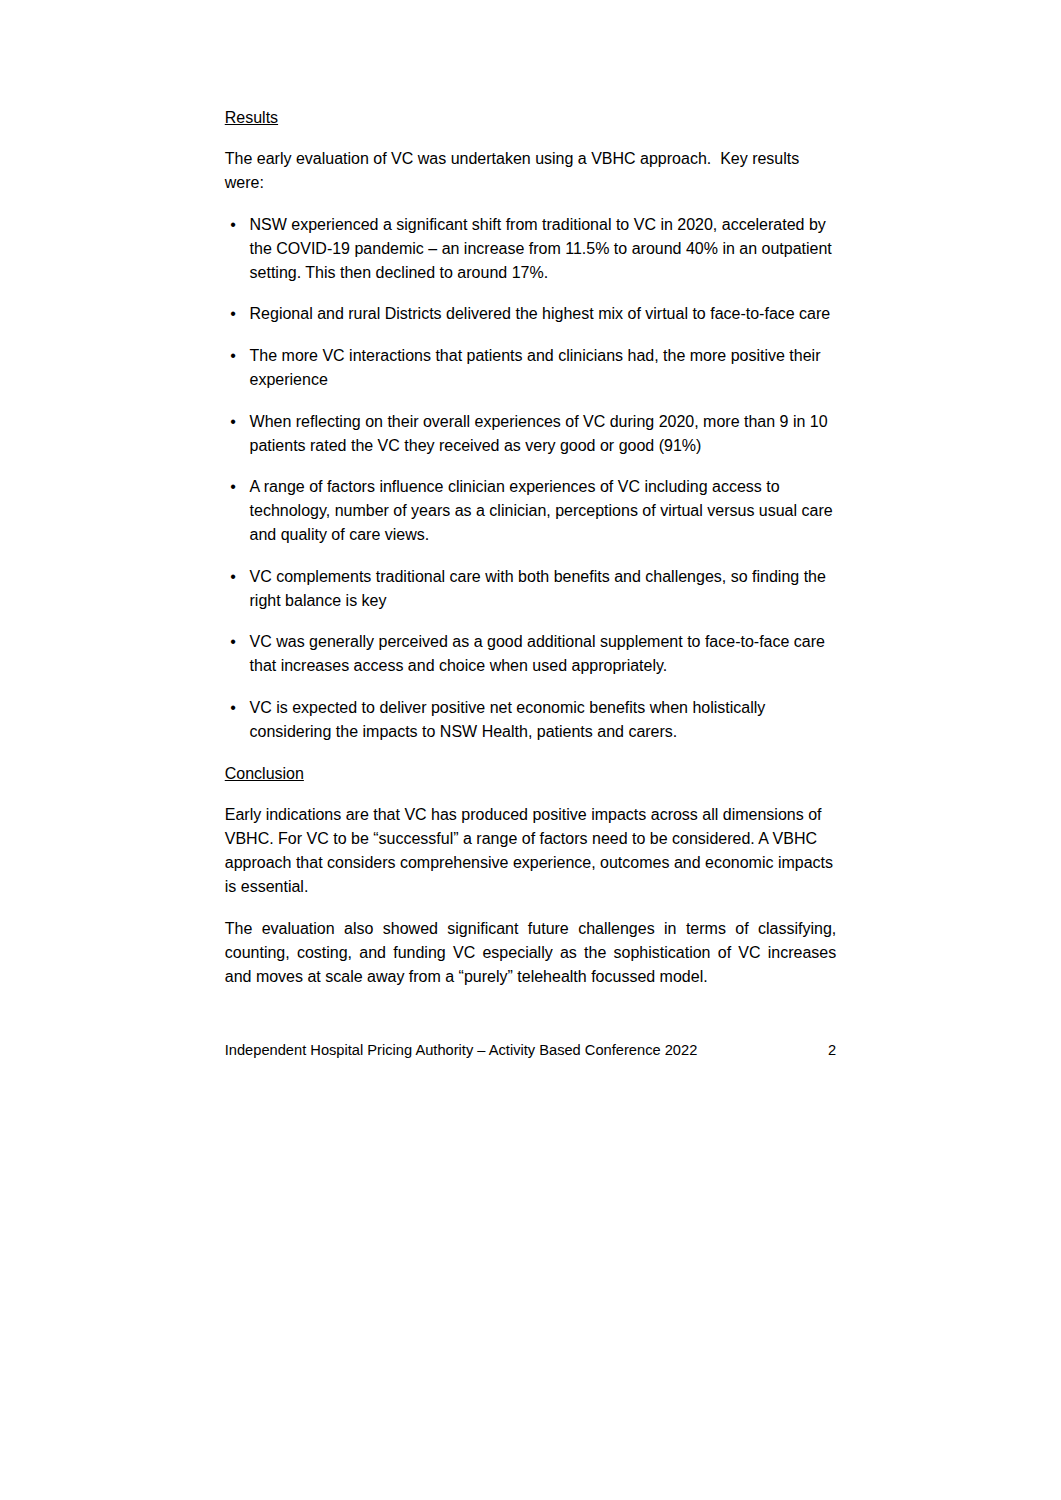Results
The early evaluation of VC was undertaken using a VBHC approach. Key results were:
NSW experienced a significant shift from traditional to VC in 2020, accelerated by the COVID-19 pandemic – an increase from 11.5% to around 40% in an outpatient setting. This then declined to around 17%.
Regional and rural Districts delivered the highest mix of virtual to face-to-face care
The more VC interactions that patients and clinicians had, the more positive their experience
When reflecting on their overall experiences of VC during 2020, more than 9 in 10 patients rated the VC they received as very good or good (91%)
A range of factors influence clinician experiences of VC including access to technology, number of years as a clinician, perceptions of virtual versus usual care and quality of care views.
VC complements traditional care with both benefits and challenges, so finding the right balance is key
VC was generally perceived as a good additional supplement to face-to-face care that increases access and choice when used appropriately.
VC is expected to deliver positive net economic benefits when holistically considering the impacts to NSW Health, patients and carers.
Conclusion
Early indications are that VC has produced positive impacts across all dimensions of VBHC. For VC to be “successful” a range of factors need to be considered. A VBHC approach that considers comprehensive experience, outcomes and economic impacts is essential.
The evaluation also showed significant future challenges in terms of classifying, counting, costing, and funding VC especially as the sophistication of VC increases and moves at scale away from a “purely” telehealth focussed model.
Independent Hospital Pricing Authority – Activity Based Conference 2022 2